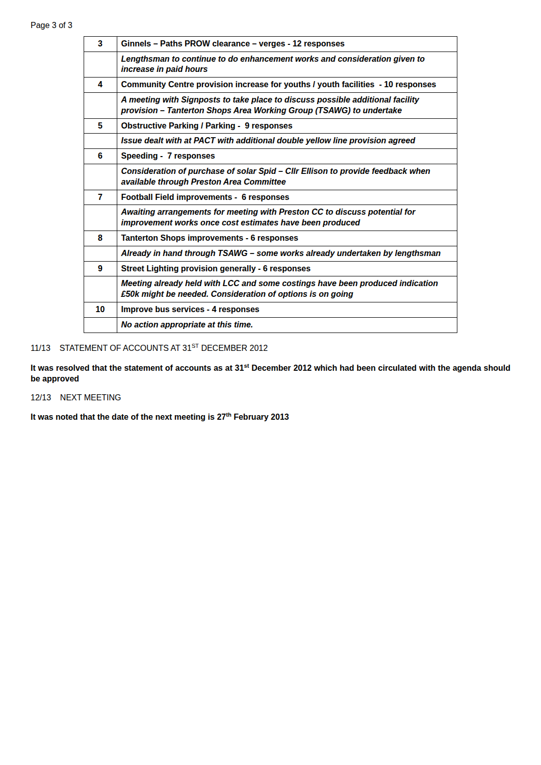Page 3 of 3
| 3 | Ginnels – Paths PROW clearance – verges - 12 responses |
| | Lengthsman to continue to do enhancement works and consideration given to increase in paid hours |
| 4 | Community Centre provision increase for youths / youth facilities - 10 responses |
| | A meeting with Signposts to take place to discuss possible additional facility provision – Tanterton Shops Area Working Group (TSAWG) to undertake |
| 5 | Obstructive Parking / Parking - 9 responses |
| | Issue dealt with at PACT with additional double yellow line provision agreed |
| 6 | Speeding - 7 responses |
| | Consideration of purchase of solar Spid – Cllr Ellison to provide feedback when available through Preston Area Committee |
| 7 | Football Field improvements - 6 responses |
| | Awaiting arrangements for meeting with Preston CC to discuss potential for improvement works once cost estimates have been produced |
| 8 | Tanterton Shops improvements - 6 responses |
| | Already in hand through TSAWG – some works already undertaken by lengthsman |
| 9 | Street Lighting provision generally - 6 responses |
| | Meeting already held with LCC and some costings have been produced indication £50k might be needed. Consideration of options is on going |
| 10 | Improve bus services - 4 responses |
| | No action appropriate at this time. |
11/13 STATEMENT OF ACCOUNTS AT 31ST DECEMBER 2012
It was resolved that the statement of accounts as at 31st December 2012 which had been circulated with the agenda should be approved
12/13 NEXT MEETING
It was noted that the date of the next meeting is 27th February 2013